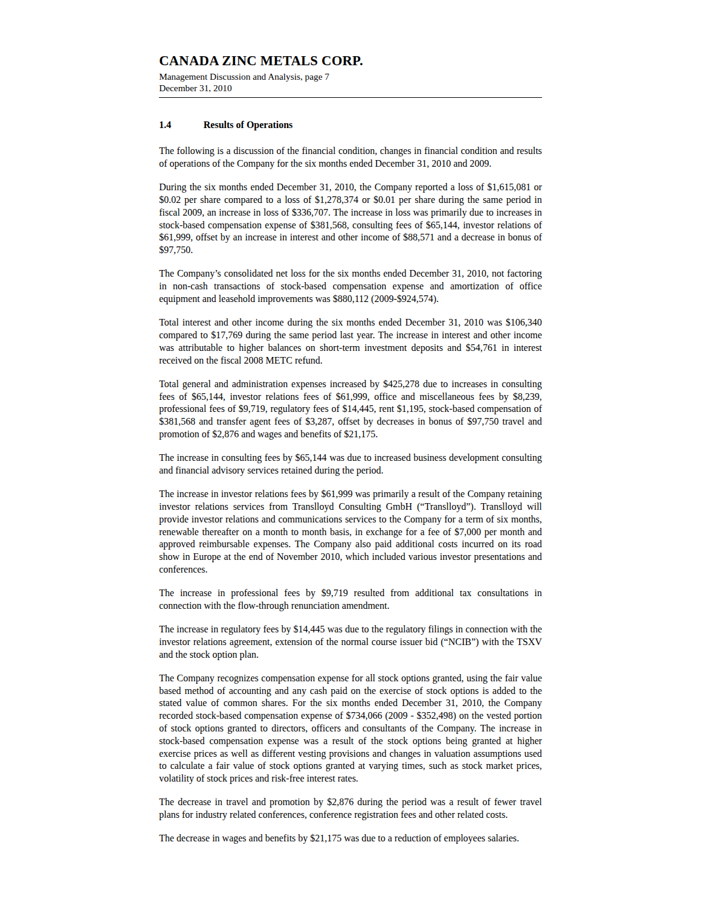CANADA ZINC METALS CORP.
Management Discussion and Analysis, page 7
December 31, 2010
1.4 Results of Operations
The following is a discussion of the financial condition, changes in financial condition and results of operations of the Company for the six months ended December 31, 2010 and 2009.
During the six months ended December 31, 2010, the Company reported a loss of $1,615,081 or $0.02 per share compared to a loss of $1,278,374 or $0.01 per share during the same period in fiscal 2009, an increase in loss of $336,707. The increase in loss was primarily due to increases in stock-based compensation expense of $381,568, consulting fees of $65,144, investor relations of $61,999, offset by an increase in interest and other income of $88,571 and a decrease in bonus of $97,750.
The Company’s consolidated net loss for the six months ended December 31, 2010, not factoring in non-cash transactions of stock-based compensation expense and amortization of office equipment and leasehold improvements was $880,112 (2009-$924,574).
Total interest and other income during the six months ended December 31, 2010 was $106,340 compared to $17,769 during the same period last year. The increase in interest and other income was attributable to higher balances on short-term investment deposits and $54,761 in interest received on the fiscal 2008 METC refund.
Total general and administration expenses increased by $425,278 due to increases in consulting fees of $65,144, investor relations fees of $61,999, office and miscellaneous fees by $8,239, professional fees of $9,719, regulatory fees of $14,445, rent $1,195, stock-based compensation of $381,568 and transfer agent fees of $3,287, offset by decreases in bonus of $97,750 travel and promotion of $2,876 and wages and benefits of $21,175.
The increase in consulting fees by $65,144 was due to increased business development consulting and financial advisory services retained during the period.
The increase in investor relations fees by $61,999 was primarily a result of the Company retaining investor relations services from Translloyd Consulting GmbH (“Translloyd”). Translloyd will provide investor relations and communications services to the Company for a term of six months, renewable thereafter on a month to month basis, in exchange for a fee of $7,000 per month and approved reimbursable expenses. The Company also paid additional costs incurred on its road show in Europe at the end of November 2010, which included various investor presentations and conferences.
The increase in professional fees by $9,719 resulted from additional tax consultations in connection with the flow-through renunciation amendment.
The increase in regulatory fees by $14,445 was due to the regulatory filings in connection with the investor relations agreement, extension of the normal course issuer bid (“NCIB”) with the TSXV and the stock option plan.
The Company recognizes compensation expense for all stock options granted, using the fair value based method of accounting and any cash paid on the exercise of stock options is added to the stated value of common shares. For the six months ended December 31, 2010, the Company recorded stock-based compensation expense of $734,066 (2009 - $352,498) on the vested portion of stock options granted to directors, officers and consultants of the Company. The increase in stock-based compensation expense was a result of the stock options being granted at higher exercise prices as well as different vesting provisions and changes in valuation assumptions used to calculate a fair value of stock options granted at varying times, such as stock market prices, volatility of stock prices and risk-free interest rates.
The decrease in travel and promotion by $2,876 during the period was a result of fewer travel plans for industry related conferences, conference registration fees and other related costs.
The decrease in wages and benefits by $21,175 was due to a reduction of employees salaries.